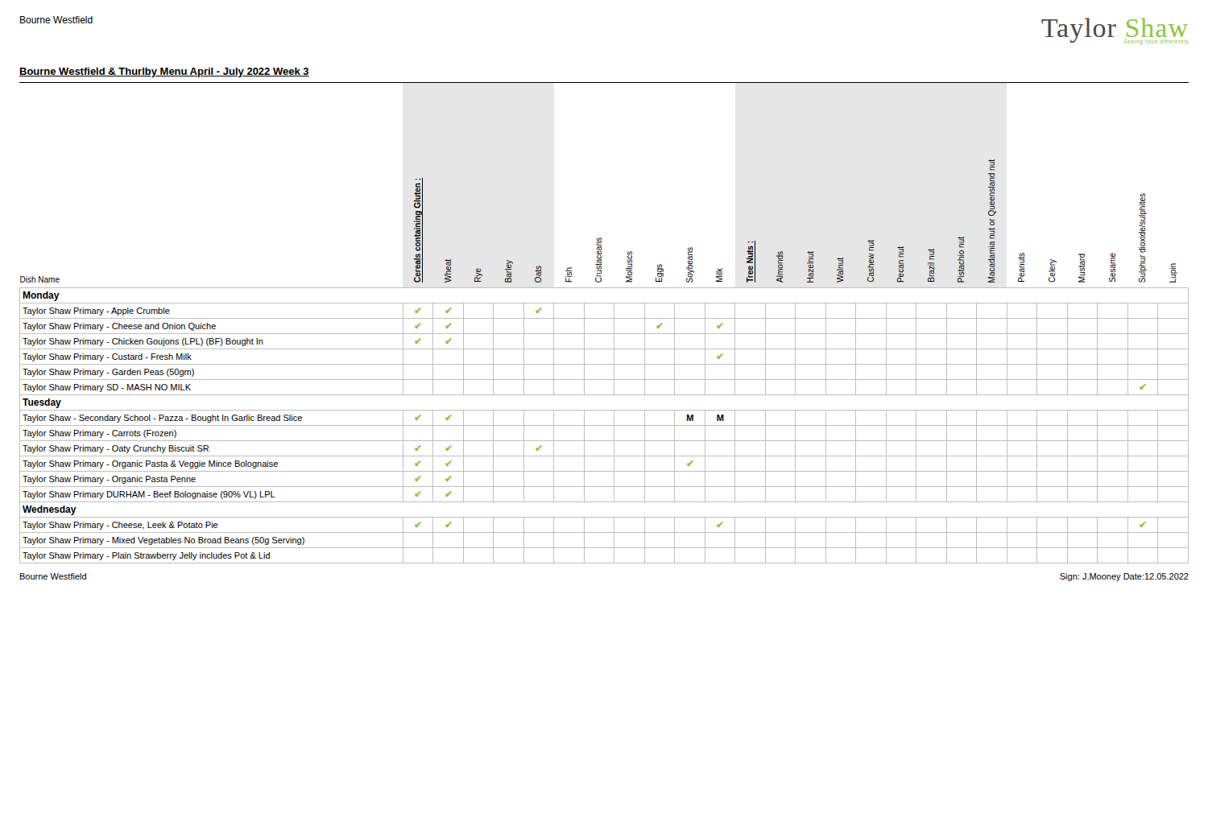Bourne Westfield
Taylor Shaw
Seeing food differently
Bourne Westfield & Thurlby Menu April - July 2022 Week 3
| Dish Name | Cereals containing Gluten : | Wheat | Rye | Barley | Oats | Fish | Crustaceans | Molluscs | Eggs | Soybeans | Milk | Tree Nuts : | Almonds | Hazelnut | Walnut | Cashew nut | Pecan nut | Brazil nut | Pistachio nut | Macadamia nut or Queensland nut | Peanuts | Celery | Mustard | Sesame | Sulphur dioxide/sulphites | Lupin |
| --- | --- | --- | --- | --- | --- | --- | --- | --- | --- | --- | --- | --- | --- | --- | --- | --- | --- | --- | --- | --- | --- | --- | --- | --- | --- | --- |
| Monday |
| Taylor Shaw Primary - Apple Crumble | | | | | | | | | | | | | | | | | | | | | | | | | | |
| Taylor Shaw Primary - Cheese and Onion Quiche | | | | | | | | | | | | | | | | | | | | | | | | | | |
| Taylor Shaw Primary - Chicken Goujons (LPL) (BF) Bought In | | | | | | | | | | | | | | | | | | | | | | | | | | |
| Taylor Shaw Primary - Custard - Fresh Milk | | | | | | | | | | | | | | | | | | | | | | | | | | |
| Taylor Shaw Primary - Garden Peas (50gm) | | | | | | | | | | | | | | | | | | | | | | | | | | |
| Taylor Shaw Primary SD - MASH NO MILK | | | | | | | | | | | | | | | | | | | | | | | | | | |
| Tuesday |
| Taylor Shaw - Secondary School - Pazza - Bought In Garlic Bread Slice | | | | | | | | | | M | M | | | | | | | | | | | | | | | |
| Taylor Shaw Primary - Carrots (Frozen) | | | | | | | | | | | | | | | | | | | | | | | | | | |
| Taylor Shaw Primary - Oaty Crunchy Biscuit SR | | | | | | | | | | | | | | | | | | | | | | | | | | |
| Taylor Shaw Primary - Organic Pasta & Veggie Mince Bolognaise | | | | | | | | | | | | | | | | | | | | | | | | | | |
| Taylor Shaw Primary - Organic Pasta Penne | | | | | | | | | | | | | | | | | | | | | | | | | | |
| Taylor Shaw Primary DURHAM - Beef Bolognaise (90% VL) LPL | | | | | | | | | | | | | | | | | | | | | | | | | | |
| Wednesday |
| Taylor Shaw Primary - Cheese, Leek & Potato Pie | | | | | | | | | | | | | | | | | | | | | | | | | | |
| Taylor Shaw Primary - Mixed Vegetables No Broad Beans (50g Serving) | | | | | | | | | | | | | | | | | | | | | | | | | | |
| Taylor Shaw Primary - Plain Strawberry Jelly includes Pot & Lid | | | | | | | | | | | | | | | | | | | | | | | | | | |
Bourne Westfield
Sign: J.Mooney Date:12.05.2022